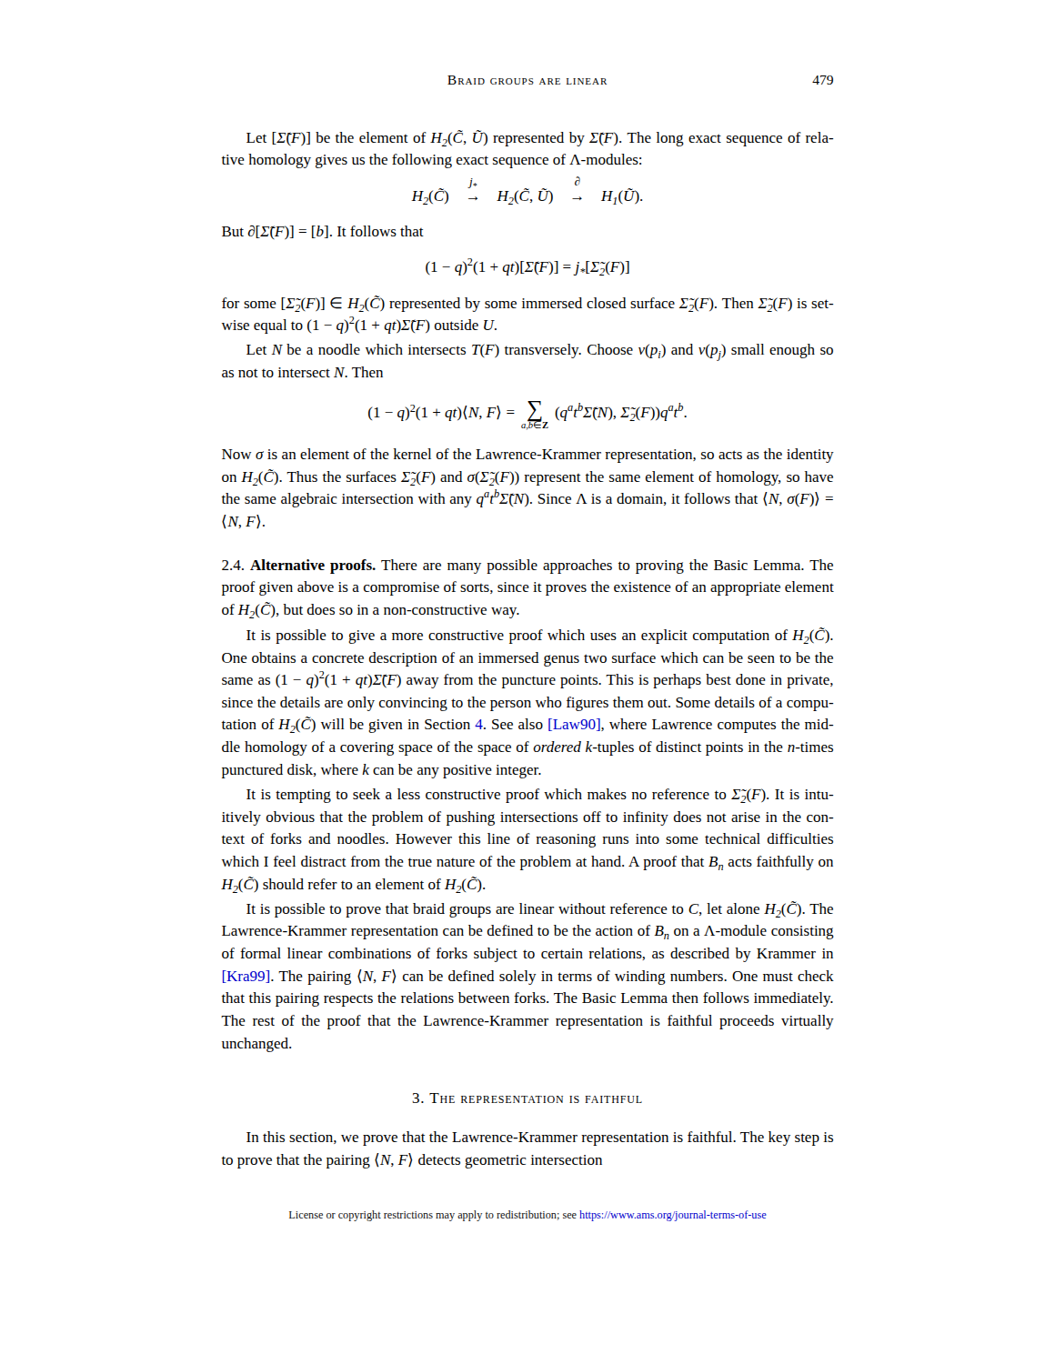Braid groups are linear 479
Let [Σ̃(F)] be the element of H2(C̃, Ũ) represented by Σ̃(F). The long exact sequence of relative homology gives us the following exact sequence of Λ-modules:
H2(C̃) j*→ H2(C̃, Ũ) ∂→ H1(Ũ).
But ∂[Σ̃(F)] = [b]. It follows that
(1 − q)2(1 + qt)[Σ̃(F)] = j*[Σ̃2(F)]
for some [Σ̃2(F)] ∈ H2(C̃) represented by some immersed closed surface Σ̃2(F). Then Σ̃2(F) is setwise equal to (1 − q)2(1 + qt)Σ̃(F) outside U.
Let N be a noodle which intersects T(F) transversely. Choose ν(pi) and ν(pj) small enough so as not to intersect N. Then
(1 − q)2(1 + qt)⟨N, F⟩ = ∑a,b∈Z (qatb Σ̃(N), Σ̃2(F))qatb.
Now σ is an element of the kernel of the Lawrence-Krammer representation, so acts as the identity on H2(C̃). Thus the surfaces Σ̃2(F) and σ(Σ̃2(F)) represent the same element of homology, so have the same algebraic intersection with any qatb Σ̃(N). Since Λ is a domain, it follows that ⟨N, σ(F)⟩ = ⟨N, F⟩.
2.4. Alternative proofs. There are many possible approaches to proving the Basic Lemma. The proof given above is a compromise of sorts, since it proves the existence of an appropriate element of H2(C̃), but does so in a non-constructive way.
It is possible to give a more constructive proof which uses an explicit computation of H2(C̃). One obtains a concrete description of an immersed genus two surface which can be seen to be the same as (1 − q)2(1 + qt)Σ̃(F) away from the puncture points. This is perhaps best done in private, since the details are only convincing to the person who figures them out. Some details of a computation of H2(C̃) will be given in Section 4. See also [Law90], where Lawrence computes the middle homology of a covering space of the space of ordered k-tuples of distinct points in the n-times punctured disk, where k can be any positive integer.
It is tempting to seek a less constructive proof which makes no reference to Σ̃2(F). It is intuitively obvious that the problem of pushing intersections off to infinity does not arise in the context of forks and noodles. However this line of reasoning runs into some technical difficulties which I feel distract from the true nature of the problem at hand. A proof that Bn acts faithfully on H2(C̃) should refer to an element of H2(C̃).
It is possible to prove that braid groups are linear without reference to C, let alone H2(C̃). The Lawrence-Krammer representation can be defined to be the action of Bn on a Λ-module consisting of formal linear combinations of forks subject to certain relations, as described by Krammer in [Kra99]. The pairing ⟨N, F⟩ can be defined solely in terms of winding numbers. One must check that this pairing respects the relations between forks. The Basic Lemma then follows immediately. The rest of the proof that the Lawrence-Krammer representation is faithful proceeds virtually unchanged.
3. The representation is faithful
In this section, we prove that the Lawrence-Krammer representation is faithful. The key step is to prove that the pairing ⟨N, F⟩ detects geometric intersection
License or copyright restrictions may apply to redistribution; see https://www.ams.org/journal-terms-of-use